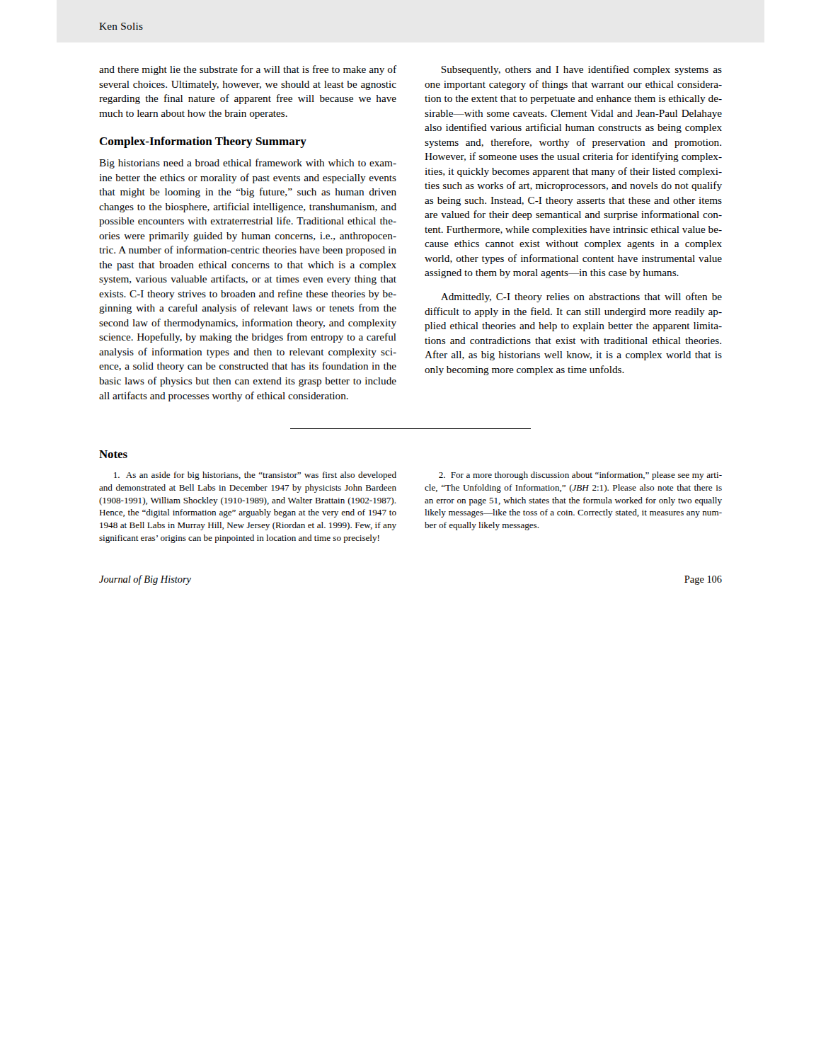Ken Solis
and there might lie the substrate for a will that is free to make any of several choices. Ultimately, however, we should at least be agnostic regarding the final nature of apparent free will because we have much to learn about how the brain operates.
Complex-Information Theory Summary
Big historians need a broad ethical framework with which to examine better the ethics or morality of past events and especially events that might be looming in the “big future,” such as human driven changes to the biosphere, artificial intelligence, transhumanism, and possible encounters with extraterrestrial life. Traditional ethical theories were primarily guided by human concerns, i.e., anthropocentric. A number of information-centric theories have been proposed in the past that broaden ethical concerns to that which is a complex system, various valuable artifacts, or at times even every thing that exists. C-I theory strives to broaden and refine these theories by beginning with a careful analysis of relevant laws or tenets from the second law of thermodynamics, information theory, and complexity science. Hopefully, by making the bridges from entropy to a careful analysis of information types and then to relevant complexity science, a solid theory can be constructed that has its foundation in the basic laws of physics but then can extend its grasp better to include all artifacts and processes worthy of ethical consideration.
Subsequently, others and I have identified complex systems as one important category of things that warrant our ethical consideration to the extent that to perpetuate and enhance them is ethically desirable—with some caveats. Clement Vidal and Jean-Paul Delahaye also identified various artificial human constructs as being complex systems and, therefore, worthy of preservation and promotion. However, if someone uses the usual criteria for identifying complexities, it quickly becomes apparent that many of their listed complexities such as works of art, microprocessors, and novels do not qualify as being such. Instead, C-I theory asserts that these and other items are valued for their deep semantical and surprise informational content. Furthermore, while complexities have intrinsic ethical value because ethics cannot exist without complex agents in a complex world, other types of informational content have instrumental value assigned to them by moral agents—in this case by humans.
Admittedly, C-I theory relies on abstractions that will often be difficult to apply in the field. It can still undergird more readily applied ethical theories and help to explain better the apparent limitations and contradictions that exist with traditional ethical theories. After all, as big historians well know, it is a complex world that is only becoming more complex as time unfolds.
Notes
1. As an aside for big historians, the “transistor” was first also developed and demonstrated at Bell Labs in December 1947 by physicists John Bardeen (1908-1991), William Shockley (1910-1989), and Walter Brattain (1902-1987). Hence, the “digital information age” arguably began at the very end of 1947 to 1948 at Bell Labs in Murray Hill, New Jersey (Riordan et al. 1999). Few, if any significant eras’ origins can be pinpointed in location and time so precisely!
2. For a more thorough discussion about “information,” please see my article, “The Unfolding of Information,” (JBH 2:1). Please also note that there is an error on page 51, which states that the formula worked for only two equally likely messages—like the toss of a coin. Correctly stated, it measures any number of equally likely messages.
Journal of Big History
Page 106